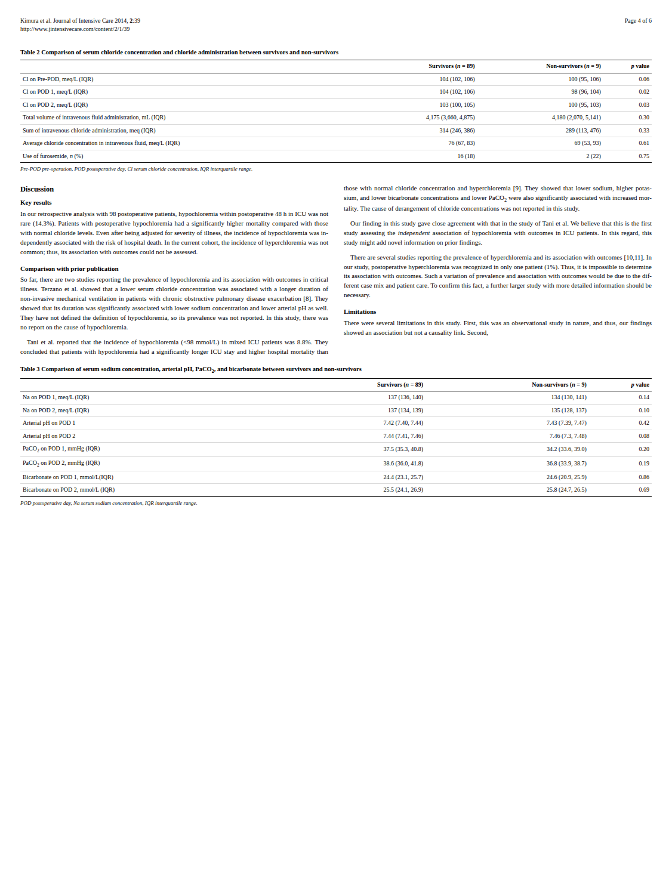Kimura et al. Journal of Intensive Care 2014, 2:39
http://www.jintensivecare.com/content/2/1/39
Page 4 of 6
Table 2 Comparison of serum chloride concentration and chloride administration between survivors and non-survivors
| | Survivors ( n = 89) | Non-survivors ( n = 9) | p value |
| --- | --- | --- | --- |
| Cl on Pre-POD, meq/L (IQR) | 104 (102, 106) | 100 (95, 106) | 0.06 |
| Cl on POD 1, meq/L (IQR) | 104 (102, 106) | 98 (96, 104) | 0.02 |
| Cl on POD 2, meq/L (IQR) | 103 (100, 105) | 100 (95, 103) | 0.03 |
| Total volume of intravenous fluid administration, mL (IQR) | 4,175 (3,660, 4,875) | 4,180 (2,070, 5,141) | 0.30 |
| Sum of intravenous chloride administration, meq (IQR) | 314 (246, 386) | 289 (113, 476) | 0.33 |
| Average chloride concentration in intravenous fluid, meq/L (IQR) | 76 (67, 83) | 69 (53, 93) | 0.61 |
| Use of furosemide, n (%) | 16 (18) | 2 (22) | 0.75 |
Pre-POD pre-operation, POD postoperative day, Cl serum chloride concentration, IQR interquartile range.
Discussion
Key results
In our retrospective analysis with 98 postoperative patients, hypochloremia within postoperative 48 h in ICU was not rare (14.3%). Patients with postoperative hypochloremia had a significantly higher mortality compared with those with normal chloride levels. Even after being adjusted for severity of illness, the incidence of hypochloremia was independently associated with the risk of hospital death. In the current cohort, the incidence of hyperchloremia was not common; thus, its association with outcomes could not be assessed.
Comparison with prior publication
So far, there are two studies reporting the prevalence of hypochloremia and its association with outcomes in critical illness. Terzano et al. showed that a lower serum chloride concentration was associated with a longer duration of non-invasive mechanical ventilation in patients with chronic obstructive pulmonary disease exacerbation [8]. They showed that its duration was significantly associated with lower sodium concentration and lower arterial pH as well. They have not defined the definition of hypochloremia, so its prevalence was not reported. In this study, there was no report on the cause of hypochloremia.
Tani et al. reported that the incidence of hypochloremia (<98 mmol/L) in mixed ICU patients was 8.8%. They concluded that patients with hypochloremia had a significantly longer ICU stay and higher hospital mortality than those with normal chloride concentration and hyperchloremia [9]. They showed that lower sodium, higher potassium, and lower bicarbonate concentrations and lower PaCO2 were also significantly associated with increased mortality. The cause of derangement of chloride concentrations was not reported in this study.
Our finding in this study gave close agreement with that in the study of Tani et al. We believe that this is the first study assessing the independent association of hypochloremia with outcomes in ICU patients. In this regard, this study might add novel information on prior findings.
There are several studies reporting the prevalence of hyperchloremia and its association with outcomes [10,11]. In our study, postoperative hyperchloremia was recognized in only one patient (1%). Thus, it is impossible to determine its association with outcomes. Such a variation of prevalence and association with outcomes would be due to the different case mix and patient care. To confirm this fact, a further larger study with more detailed information should be necessary.
Limitations
There were several limitations in this study. First, this was an observational study in nature, and thus, our findings showed an association but not a causality link. Second,
Table 3 Comparison of serum sodium concentration, arterial pH, PaCO 2 , and bicarbonate between survivors and non-survivors
| | Survivors ( n = 89) | Non-survivors ( n = 9) | p value |
| --- | --- | --- | --- |
| Na on POD 1, meq/L (IQR) | 137 (136, 140) | 134 (130, 141) | 0.14 |
| Na on POD 2, meq/L (IQR) | 137 (134, 139) | 135 (128, 137) | 0.10 |
| Arterial pH on POD 1 | 7.42 (7.40, 7.44) | 7.43 (7.39, 7.47) | 0.42 |
| Arterial pH on POD 2 | 7.44 (7.41, 7.46) | 7.46 (7.3, 7.48) | 0.08 |
| PaCO 2 on POD 1, mmHg (IQR) | 37.5 (35.3, 40.8) | 34.2 (33.6, 39.0) | 0.20 |
| PaCO 2 on POD 2, mmHg (IQR) | 38.6 (36.0, 41.8) | 36.8 (33.9, 38.7) | 0.19 |
| Bicarbonate on POD 1, mmol/L(IQR) | 24.4 (23.1, 25.7) | 24.6 (20.9, 25.9) | 0.86 |
| Bicarbonate on POD 2, mmol/L (IQR) | 25.5 (24.1, 26.9) | 25.8 (24.7, 26.5) | 0.69 |
POD postoperative day, Na serum sodium concentration, IQR interquartile range.